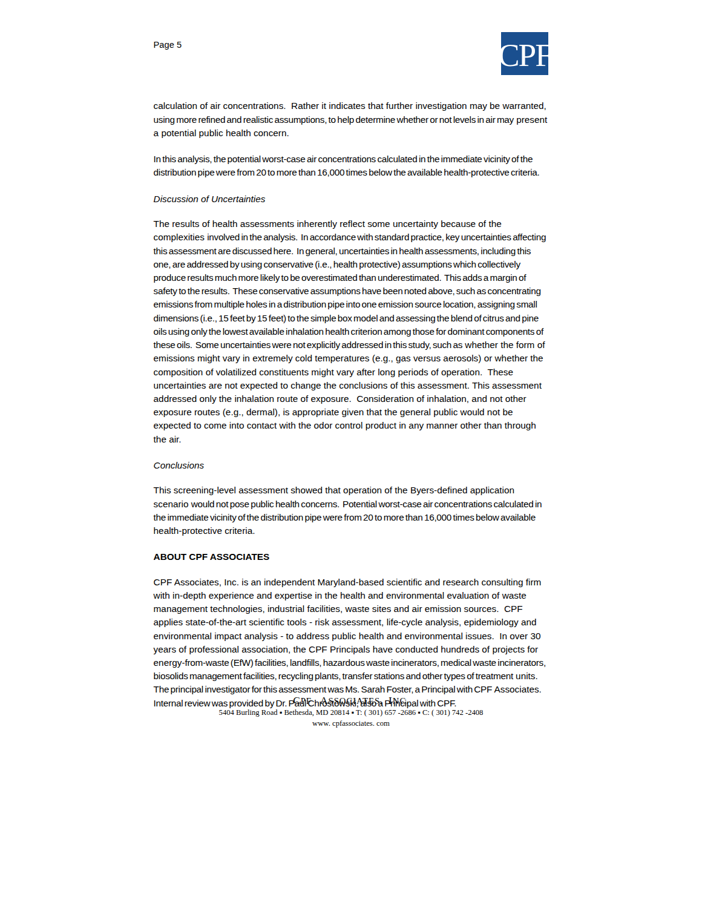Page 5
CPF
calculation of air concentrations. Rather it indicates that further investigation may be warranted, using more refined and realistic assumptions, to help determine whether or not levels in air may present a potential public health concern.
In this analysis, the potential worst-case air concentrations calculated in the immediate vicinity of the distribution pipe were from 20 to more than 16,000 times below the available health-protective criteria.
Discussion of Uncertainties
The results of health assessments inherently reflect some uncertainty because of the complexities involved in the analysis. In accordance with standard practice, key uncertainties affecting this assessment are discussed here. In general, uncertainties in health assessments, including this one, are addressed by using conservative (i.e., health protective) assumptions which collectively produce results much more likely to be overestimated than underestimated. This adds a margin of safety to the results. These conservative assumptions have been noted above, such as concentrating emissions from multiple holes in a distribution pipe into one emission source location, assigning small dimensions (i.e., 15 feet by 15 feet) to the simple box model and assessing the blend of citrus and pine oils using only the lowest available inhalation health criterion among those for dominant components of these oils. Some uncertainties were not explicitly addressed in this study, such as whether the form of emissions might vary in extremely cold temperatures (e.g., gas versus aerosols) or whether the composition of volatilized constituents might vary after long periods of operation. These uncertainties are not expected to change the conclusions of this assessment. This assessment addressed only the inhalation route of exposure. Consideration of inhalation, and not other exposure routes (e.g., dermal), is appropriate given that the general public would not be expected to come into contact with the odor control product in any manner other than through the air.
Conclusions
This screening-level assessment showed that operation of the Byers-defined application scenario would not pose public health concerns. Potential worst-case air concentrations calculated in the immediate vicinity of the distribution pipe were from 20 to more than 16,000 times below available health-protective criteria.
ABOUT CPF ASSOCIATES
CPF Associates, Inc. is an independent Maryland-based scientific and research consulting firm with in-depth experience and expertise in the health and environmental evaluation of waste management technologies, industrial facilities, waste sites and air emission sources. CPF applies state-of-the-art scientific tools - risk assessment, life-cycle analysis, epidemiology and environmental impact analysis - to address public health and environmental issues. In over 30 years of professional association, the CPF Principals have conducted hundreds of projects for energy-from-waste (EfW) facilities, landfills, hazardous waste incinerators, medical waste incinerators, biosolids management facilities, recycling plants, transfer stations and other types of treatment units. The principal investigator for this assessment was Ms. Sarah Foster, a Principal with CPF Associates. Internal review was provided by Dr. Paul Chrostowski, also a Principal with CPF.
CPF ASSOCIATES, INC.
5404 Burling Road ▪ Bethesda, MD 20814 ▪ T: ( 301) 657 -2686 ▪ C: ( 301) 742 -2408
www. cpfassociates. com